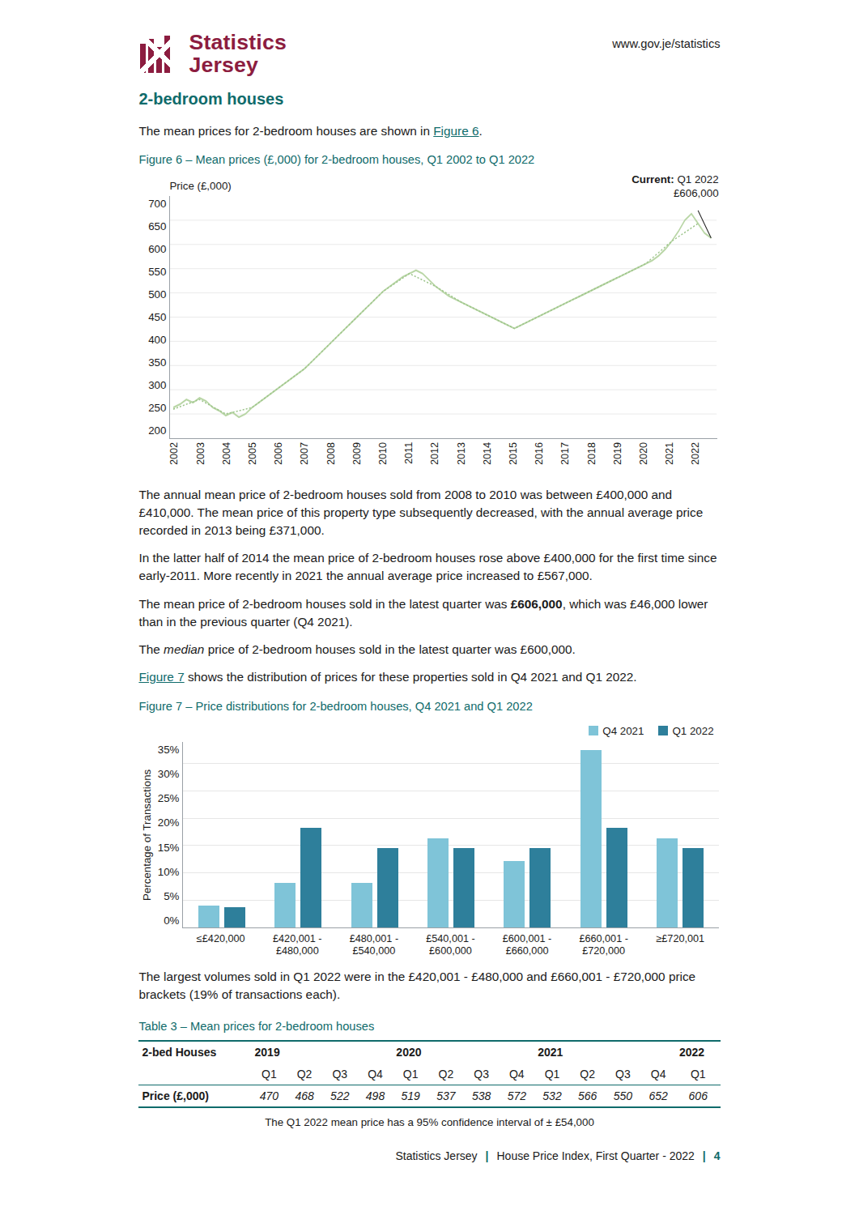Statistics Jersey
www.gov.je/statistics
2-bedroom houses
The mean prices for 2-bedroom houses are shown in Figure 6.
Figure 6 – Mean prices (£,000) for 2-bedroom houses, Q1 2002 to Q1 2022
Current: Q1 2022
£606,000
Price (£,000)
700650600550500 450400350300250200
20022003200420052006 20072008200920102011 20122013201420152016 201720182019202020212022
The annual mean price of 2-bedroom houses sold from 2008 to 2010 was between £400,000 and £410,000. The mean price of this property type subsequently decreased, with the annual average price recorded in 2013 being £371,000.
In the latter half of 2014 the mean price of 2-bedroom houses rose above £400,000 for the first time since early-2011. More recently in 2021 the annual average price increased to £567,000.
The mean price of 2-bedroom houses sold in the latest quarter was £606,000, which was £46,000 lower than in the previous quarter (Q4 2021).
The median price of 2-bedroom houses sold in the latest quarter was £600,000.
Figure 7 shows the distribution of prices for these properties sold in Q4 2021 and Q1 2022.
Figure 7 – Price distributions for 2-bedroom houses, Q4 2021 and Q1 2022
Q4 2021 Q1 2022
Percentage of Transactions
35% 30% 25% 20% 15% 10% 5% 0%
≤£420,000 £420,001 -
£480,000 £480,001 -
£540,000 £540,001 -
£600,000 £600,001 -
£660,000 £660,001 -
£720,000 ≥£720,001
The largest volumes sold in Q1 2022 were in the £420,001 - £480,000 and £660,001 - £720,000 price brackets (19% of transactions each).
Table 3 – Mean prices for 2-bedroom houses
| 2-bed Houses | 2019 | 2020 | 2021 | 2022 |
| --- | --- | --- | --- | --- |
| | Q1 | Q2 | Q3 | Q4 | Q1 | Q2 | Q3 | Q4 | Q1 | Q2 | Q3 | Q4 | Q1 |
| Price (£,000) | 470 | 468 | 522 | 498 | 519 | 537 | 538 | 572 | 532 | 566 | 550 | 652 | 606 |
The Q1 2022 mean price has a 95% confidence interval of ± £54,000
Statistics Jersey | House Price Index, First Quarter - 2022 | 4